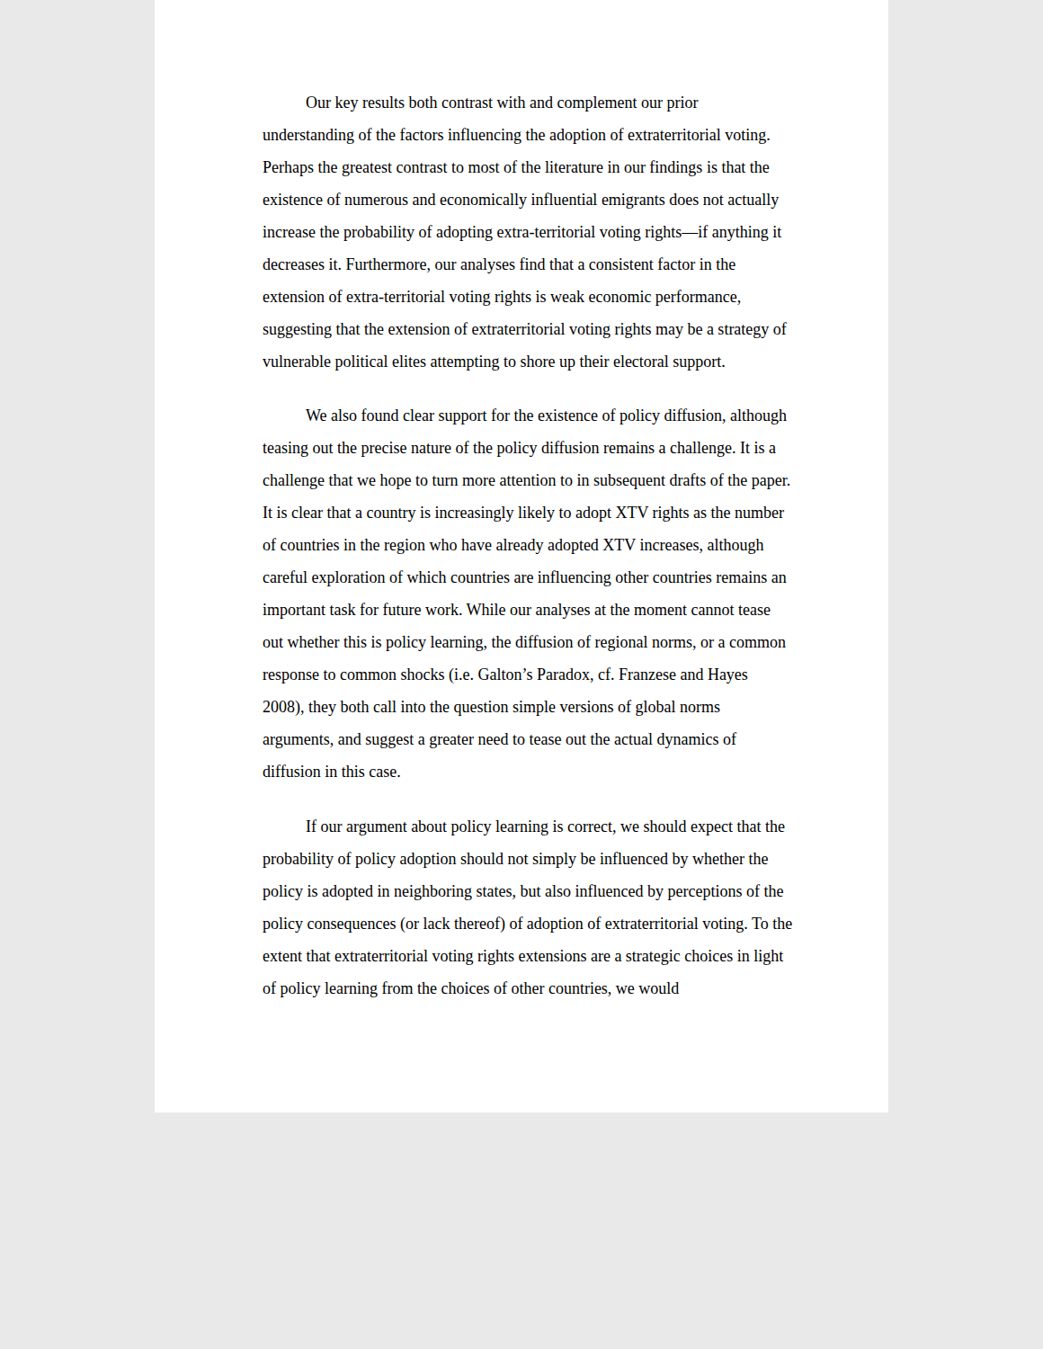Our key results both contrast with and complement our prior understanding of the factors influencing the adoption of extraterritorial voting. Perhaps the greatest contrast to most of the literature in our findings is that the existence of numerous and economically influential emigrants does not actually increase the probability of adopting extra-territorial voting rights—if anything it decreases it. Furthermore, our analyses find that a consistent factor in the extension of extra-territorial voting rights is weak economic performance, suggesting that the extension of extraterritorial voting rights may be a strategy of vulnerable political elites attempting to shore up their electoral support.
We also found clear support for the existence of policy diffusion, although teasing out the precise nature of the policy diffusion remains a challenge. It is a challenge that we hope to turn more attention to in subsequent drafts of the paper. It is clear that a country is increasingly likely to adopt XTV rights as the number of countries in the region who have already adopted XTV increases, although careful exploration of which countries are influencing other countries remains an important task for future work. While our analyses at the moment cannot tease out whether this is policy learning, the diffusion of regional norms, or a common response to common shocks (i.e. Galton’s Paradox, cf. Franzese and Hayes 2008), they both call into the question simple versions of global norms arguments, and suggest a greater need to tease out the actual dynamics of diffusion in this case.
If our argument about policy learning is correct, we should expect that the probability of policy adoption should not simply be influenced by whether the policy is adopted in neighboring states, but also influenced by perceptions of the policy consequences (or lack thereof) of adoption of extraterritorial voting. To the extent that extraterritorial voting rights extensions are a strategic choices in light of policy learning from the choices of other countries, we would